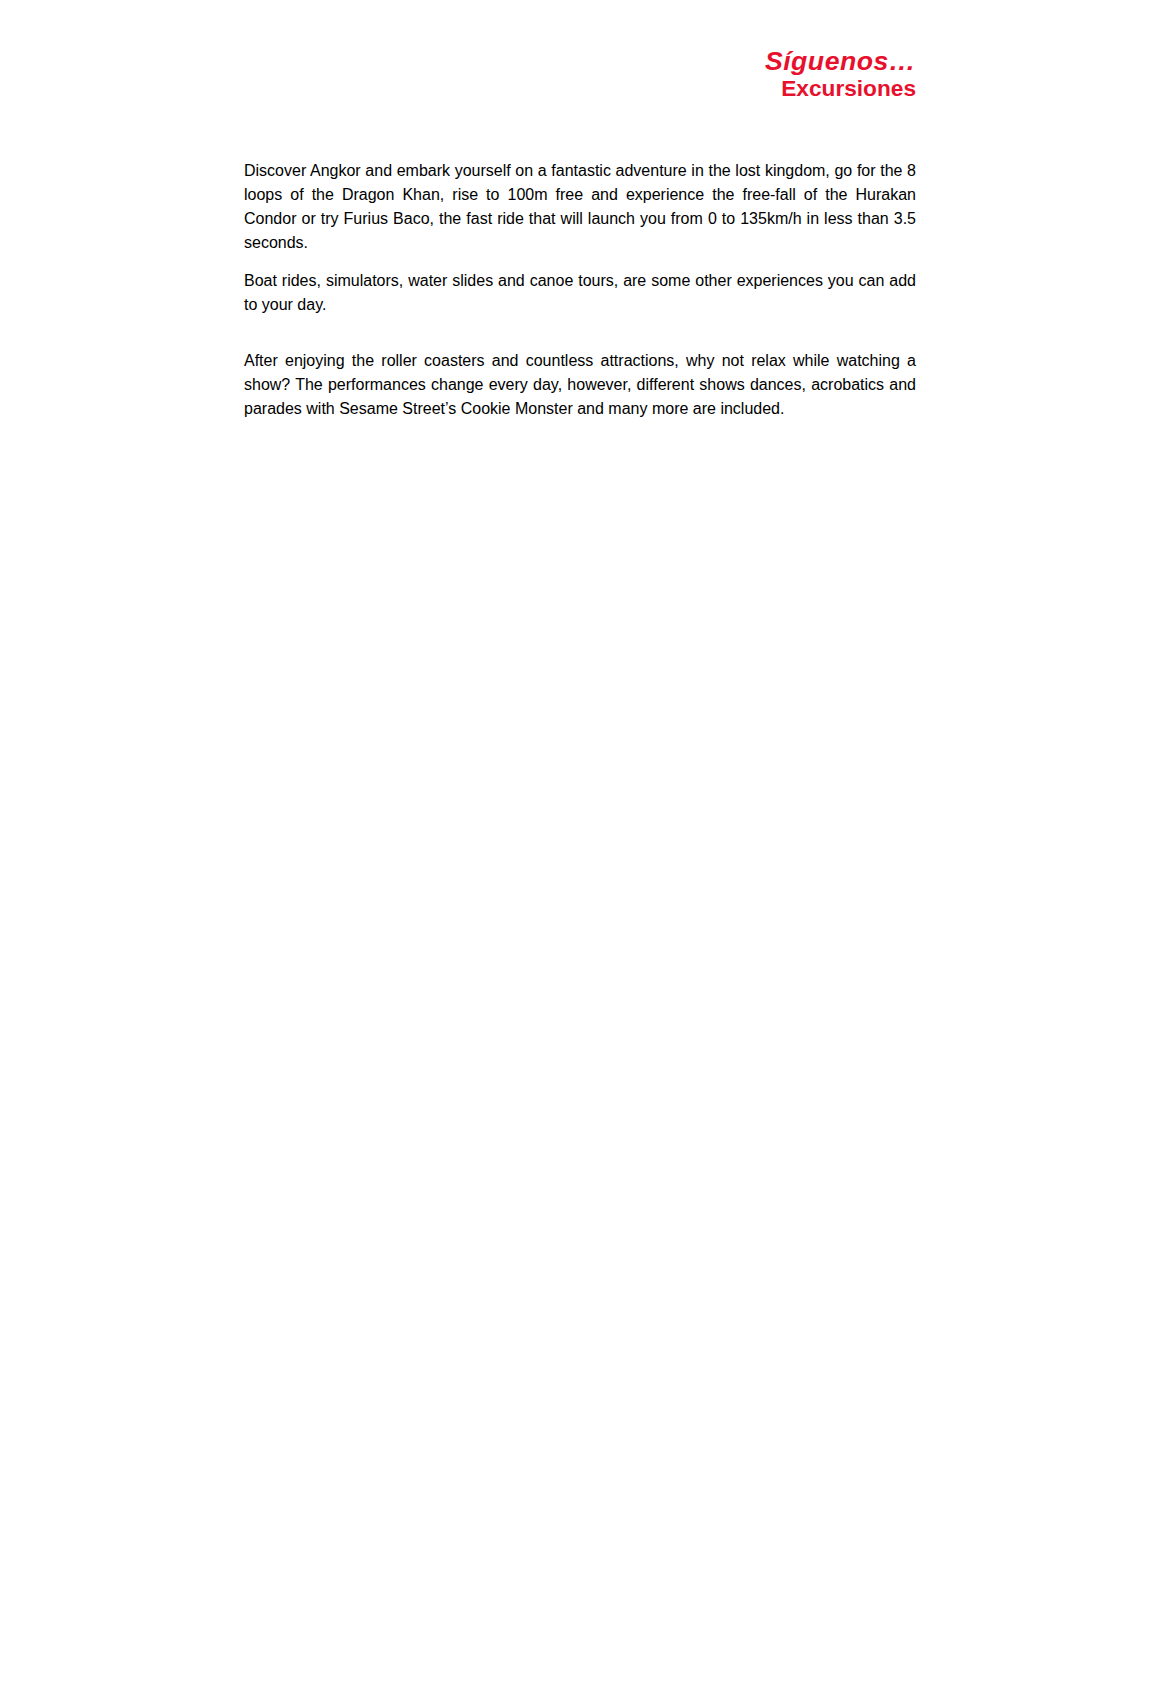Síguenos…
Excursiones
Discover Angkor and embark yourself on a fantastic adventure in the lost kingdom, go for the 8 loops of the Dragon Khan, rise to 100m free and experience the free-fall of the Hurakan Condor or try Furius Baco, the fast ride that will launch you from 0 to 135km/h in less than 3.5 seconds.
Boat rides, simulators, water slides and canoe tours, are some other experiences you can add to your day.
After enjoying the roller coasters and countless attractions, why not relax while watching a show? The performances change every day, however, different shows dances, acrobatics and parades with Sesame Street’s Cookie Monster and many more are included.